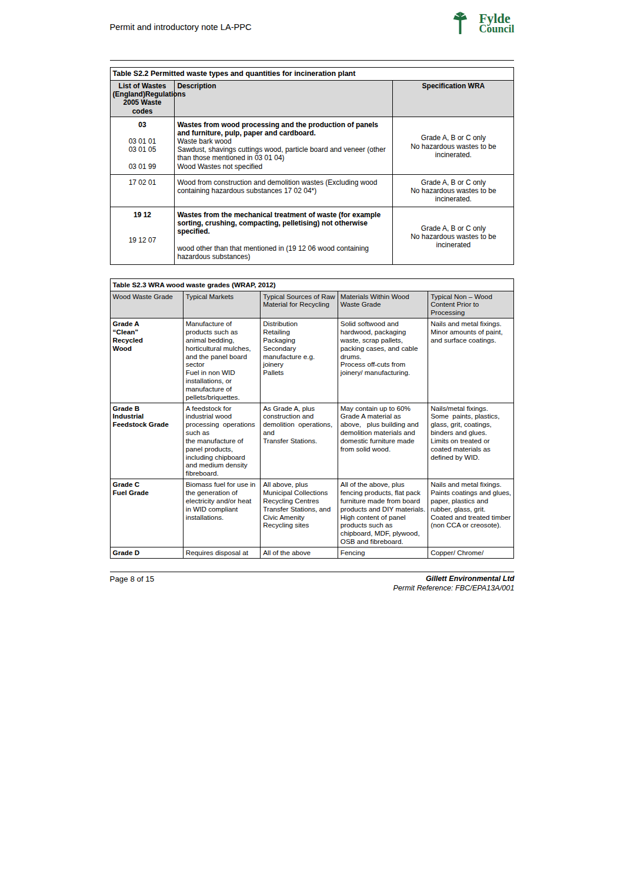Fylde
Council
Permit and introductory note LA-PPC
| Table S2.2 Permitted waste types and quantities for incineration plant |
| List of Wastes (England)Regulations 2005 Waste codes | Description | Specification WRA |
| 03 03 01 01 03 01 05 03 01 99 | Wastes from wood processing and the production of panels and furniture, pulp, paper and cardboard. Waste bark wood Sawdust, shavings cuttings wood, particle board and veneer (other than those mentioned in 03 01 04) Wood Wastes not specified | Grade A, B or C only No hazardous wastes to be incinerated. |
| 17 02 01 | Wood from construction and demolition wastes (Excluding wood containing hazardous substances 17 02 04*) | Grade A, B or C only No hazardous wastes to be incinerated. |
| 19 12 19 12 07 | Wastes from the mechanical treatment of waste (for example sorting, crushing, compacting, pelletising) not otherwise specified. wood other than that mentioned in (19 12 06 wood containing hazardous substances) | Grade A, B or C only No hazardous wastes to be incinerated |
| Table S2.3 WRA wood waste grades (WRAP, 2012) |
| Wood Waste Grade | Typical Markets | Typical Sources of Raw Material for Recycling | Materials Within Wood Waste Grade | Typical Non – Wood Content Prior to Processing |
| Grade A “Clean” Recycled Wood | Manufacture of products such as animal bedding, horticultural mulches, and the panel board sector Fuel in non WID installations, or manufacture of pellets/briquettes. | Distribution Retailing Packaging Secondary manufacture e.g. joinery Pallets | Solid softwood and hardwood, packaging waste, scrap pallets, packing cases, and cable drums. Process off-cuts from joinery/ manufacturing. | Nails and metal fixings. Minor amounts of paint, and surface coatings. |
| Grade B Industrial Feedstock Grade | A feedstock for industrial wood processing operations such as the manufacture of panel products, including chipboard and medium density fibreboard. | As Grade A, plus construction and demolition operations, and Transfer Stations. | May contain up to 60% Grade A material as above, plus building and demolition materials and domestic furniture made from solid wood. | Nails/metal fixings. Some paints, plastics, glass, grit, coatings, binders and glues. Limits on treated or coated materials as defined by WID. |
| Grade C Fuel Grade | Biomass fuel for use in the generation of electricity and/or heat in WID compliant installations. | All above, plus Municipal Collections Recycling Centres Transfer Stations, and Civic Amenity Recycling sites | All of the above, plus fencing products, flat pack furniture made from board products and DIY materials. High content of panel products such as chipboard, MDF, plywood, OSB and fibreboard. | Nails and metal fixings. Paints coatings and glues, paper, plastics and rubber, glass, grit. Coated and treated timber (non CCA or creosote). |
| Grade D | Requires disposal at | All of the above | Fencing | Copper/ Chrome/ |
Page 8 of 15
Gillett Environmental Ltd
Permit Reference: FBC/EPA13A/001